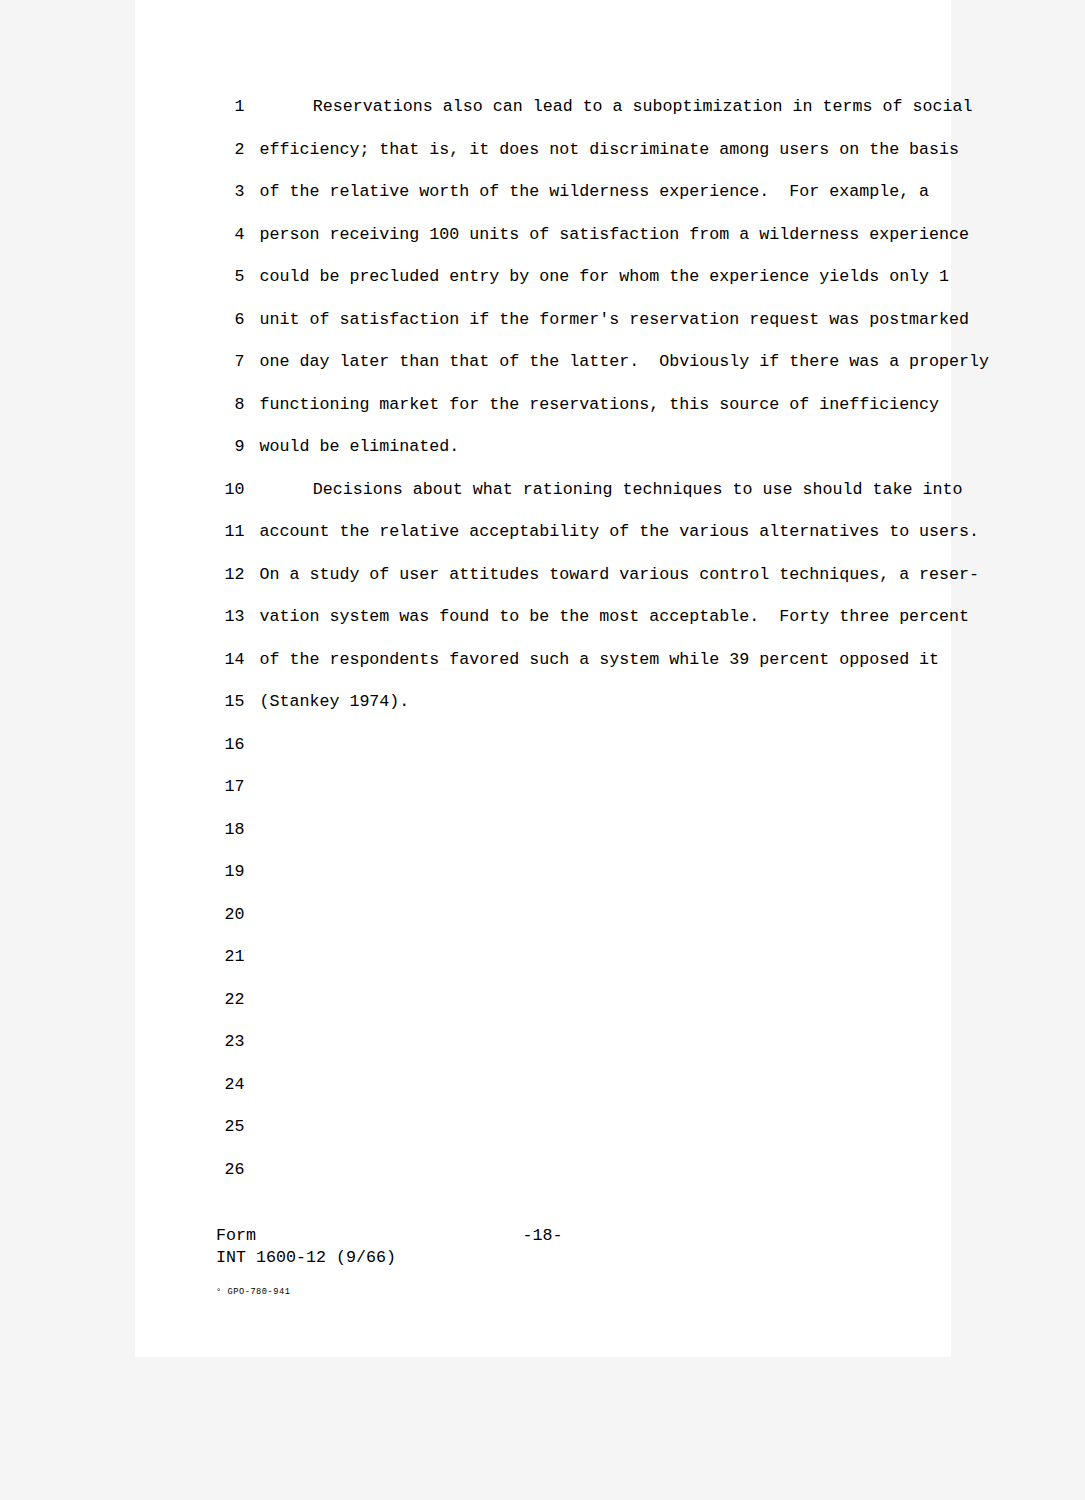1 Reservations also can lead to a suboptimization in terms of social
2 efficiency; that is, it does not discriminate among users on the basis
3 of the relative worth of the wilderness experience. For example, a
4 person receiving 100 units of satisfaction from a wilderness experience
5 could be precluded entry by one for whom the experience yields only 1
6 unit of satisfaction if the former's reservation request was postmarked
7 one day later than that of the latter. Obviously if there was a properly
8 functioning market for the reservations, this source of inefficiency
9 would be eliminated.
10 Decisions about what rationing techniques to use should take into
11 account the relative acceptability of the various alternatives to users.
12 On a study of user attitudes toward various control techniques, a reser-
13 vation system was found to be the most acceptable. Forty three percent
14 of the respondents favored such a system while 39 percent opposed it
15(Stankey 1974).
16
17
18
19
20
21
22
23
24
25
26
Form
-18-
INT 1600-12 (9/66)
° GPO-780-941